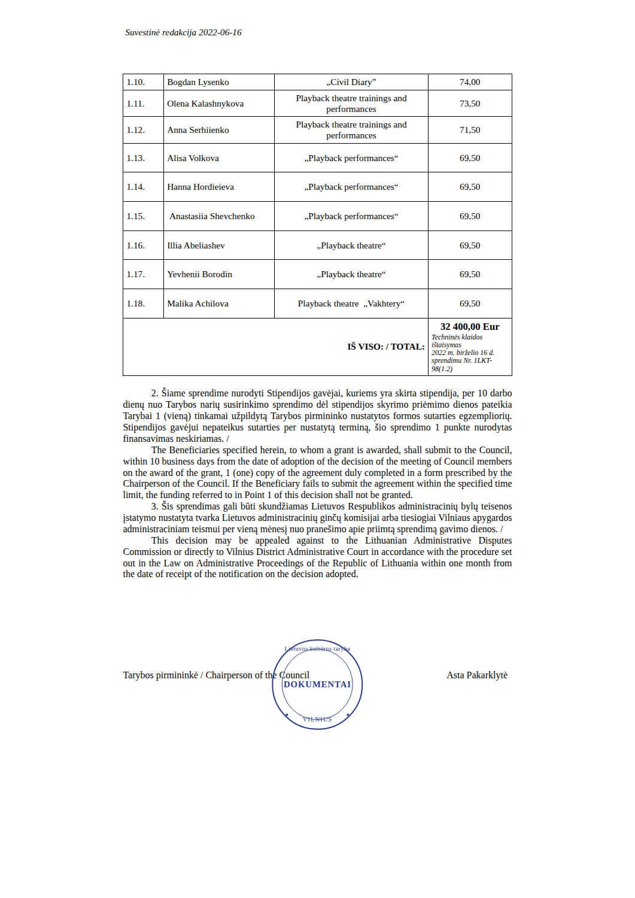Suvestinė redakcija 2022-06-16
| 1.10. | Bogdan Lysenko | „Civil Diary” | 74,00 |
| 1.11. | Olena Kalashnykova | Playback theatre trainings and performances | 73,50 |
| 1.12. | Anna Serhiienko | Playback theatre trainings and performances | 71,50 |
| 1.13. | Alisa Volkova | „Playback performances“ | 69,50 |
| 1.14. | Hanna Hordieieva | „Playback performances“ | 69,50 |
| 1.15. | Anastasiia Shevchenko | „Playback performances“ | 69,50 |
| 1.16. | Illia Abeliashev | „Playback theatre“ | 69,50 |
| 1.17. | Yevhenii Borodin | „Playback theatre“ | 69,50 |
| 1.18. | Malika Achilova | Playback theatre „Vakhtery“ | 69,50 |
| IŠ VISO: / TOTAL: | 32 400,00 Eur Techninės klaidos ištaisymas 2022 m. birželio 16 d. sprendimu Nr. 1LKT-98(1.2) |
2. Šiame sprendime nurodyti Stipendijos gavėjai, kuriems yra skirta stipendija, per 10 darbo dienų nuo Tarybos narių susirinkimo sprendimo dėl stipendijos skyrimo priėmimo dienos pateikia Tarybai 1 (vieną) tinkamai užpildytą Tarybos pirmininko nustatytos formos sutarties egzempliorių. Stipendijos gavėjui nepateikus sutarties per nustatytą terminą, šio sprendimo 1 punkte nurodytas finansavimas neskiriamas. /
The Beneficiaries specified herein, to whom a grant is awarded, shall submit to the Council, within 10 business days from the date of adoption of the decision of the meeting of Council members on the award of the grant, 1 (one) copy of the agreement duly completed in a form prescribed by the Chairperson of the Council. If the Beneficiary fails to submit the agreement within the specified time limit, the funding referred to in Point 1 of this decision shall not be granted.
3. Šis sprendimas gali būti skundžiamas Lietuvos Respublikos administracinių bylų teisenos įstatymo nustatyta tvarka Lietuvos administracinių ginčų komisijai arba tiesiogiai Vilniaus apygardos administraciniam teismui per vieną mėnesį nuo pranešimo apie priimtą sprendimą gavimo dienos. /
This decision may be appealed against to the Lithuanian Administrative Disputes Commission or directly to Vilnius District Administrative Court in accordance with the procedure set out in the Law on Administrative Proceedings of the Republic of Lithuania within one month from the date of receipt of the notification on the decision adopted.
Tarybos pirmininkė / Chairperson of the Council
Lietuvos kultūros taryba
DOKUMENTAI
VILNIUS
Asta Pakarklytė